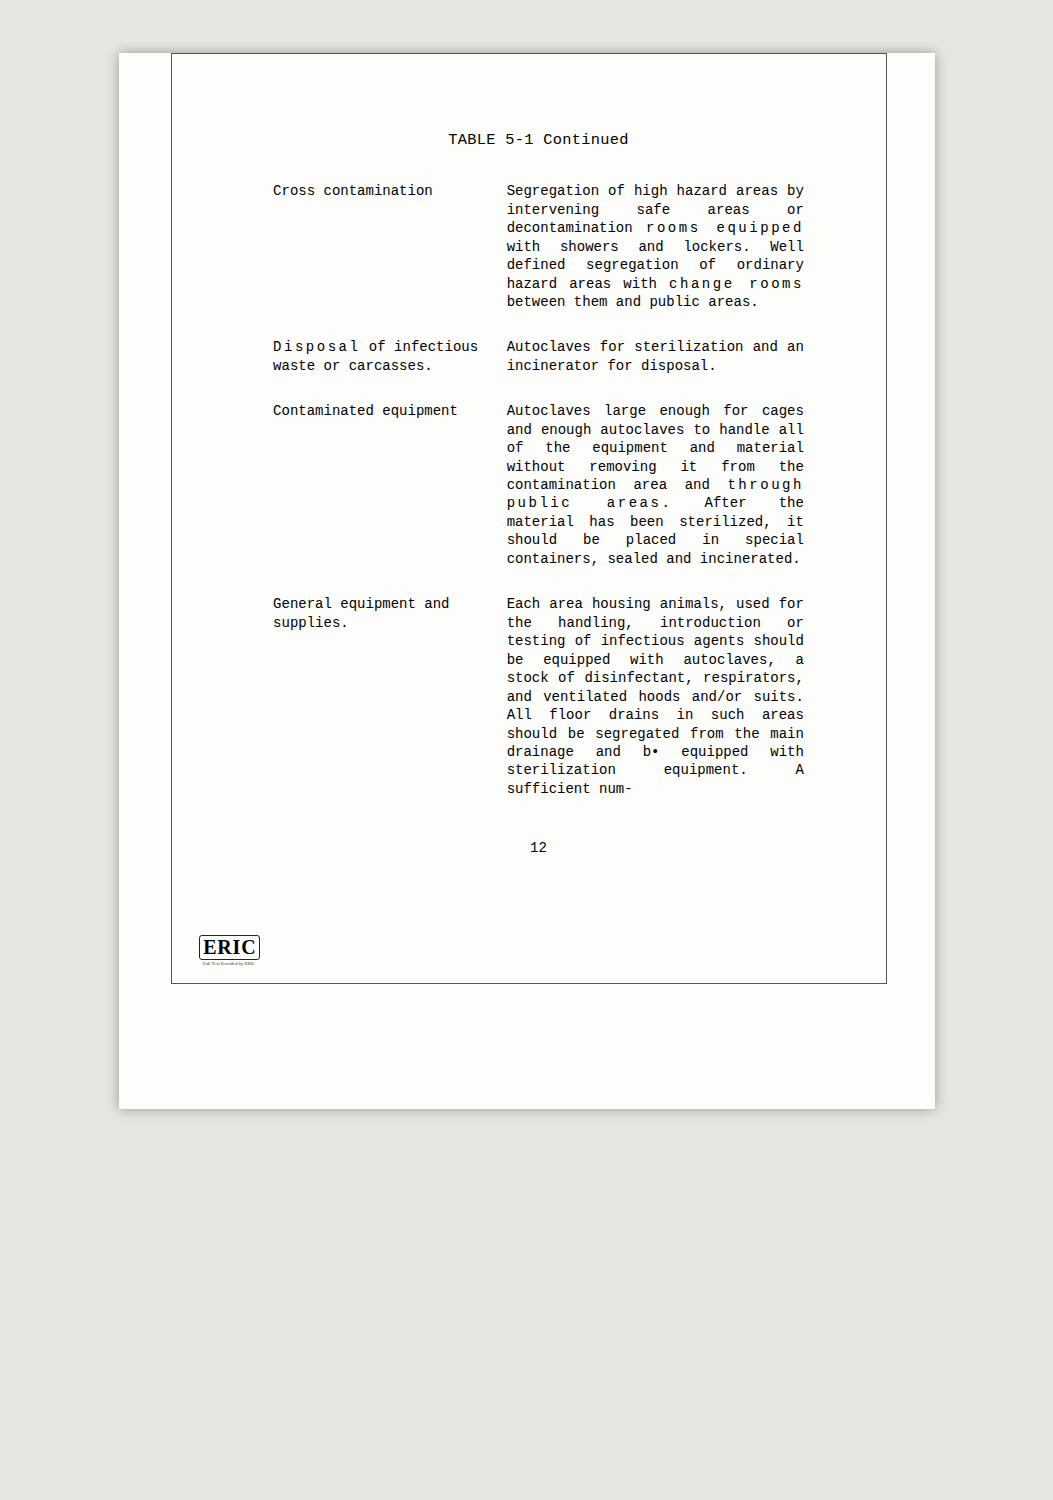TABLE 5-1 Continued
| Cross contamination | Segregation of high hazard areas by intervening safe areas or decontamination rooms equipped with showers and lockers. Well defined segregation of ordinary hazard areas with change rooms between them and public areas. |
| Disposal of infectious waste or carcasses. | Autoclaves for sterilization and an incinerator for disposal. |
| Contaminated equipment | Autoclaves large enough for cages and enough autoclaves to handle all of the equipment and material without removing it from the contamination area and through public areas. After the material has been sterilized, it should be placed in special containers, sealed and incinerated. |
| General equipment and supplies. | Each area housing animals, used for the handling, introduction or testing of infectious agents should be equipped with autoclaves, a stock of disinfectant, respirators, and ventilated hoods and/or suits. All floor drains in such areas should be segregated from the main drainage and b• equipped with sterilization equipment. A sufficient num- |
12
ERIC
Full Text Provided by ERIC